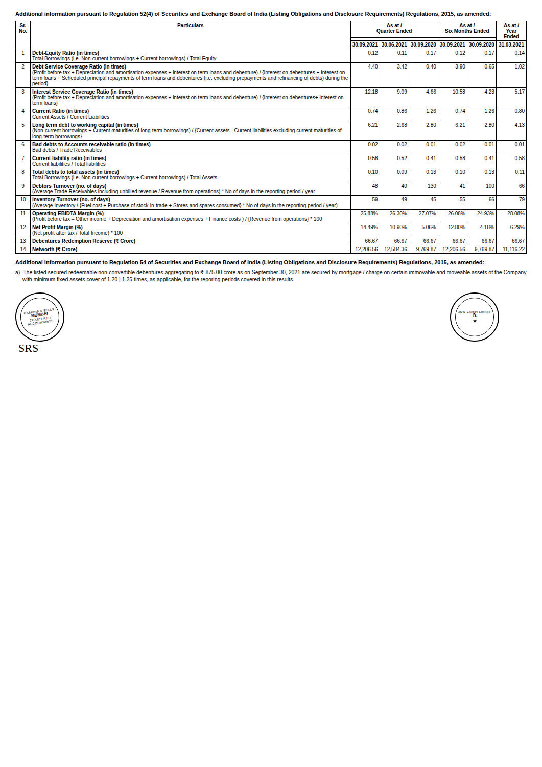Additional information pursuant to Regulation 52(4) of Securities and Exchange Board of India (Listing Obligations and Disclosure Requirements) Regulations, 2015, as amended:
| Sr. No. | Particulars | As at / Quarter Ended | As at / Six Months Ended | As at / Year Ended |
| --- | --- | --- | --- | --- |
| 30.09.2021 | 30.06.2021 | 30.09.2020 | 30.09.2021 | 30.09.2020 | 31.03.2021 |
| 1 | Debt-Equity Ratio (in times) Total Borrowings (i.e. Non-current borrowings + Current borrowings) / Total Equity | 0.12 | 0.11 | 0.17 | 0.12 | 0.17 | 0.14 |
| 2 | Debt Service Coverage Ratio (in times) (Profit before tax + Depreciation and amortisation expenses + interest on term loans and debenture) / {Interest on debentures + Interest on term loans + Scheduled principal repayments of term loans and debentures (i.e. excluding prepayments and refinancing of debts) during the period} | 4.40 | 3.42 | 0.40 | 3.90 | 0.65 | 1.02 |
| 3 | Interest Service Coverage Ratio (in times) (Profit before tax + Depreciation and amortisation expenses + interest on term loans and debenture) / {Interest on debentures+ Interest on term loans} | 12.18 | 9.09 | 4.66 | 10.58 | 4.23 | 5.17 |
| 4 | Current Ratio (in times) Current Assets / Current Liabilities | 0.74 | 0.86 | 1.26 | 0.74 | 1.26 | 0.80 |
| 5 | Long term debt to working capital (in times) (Non-current borrowings + Current maturities of long-term borrowings) / {Current assets - Current liabilities excluding current maturities of long-term borrowings} | 6.21 | 2.68 | 2.80 | 6.21 | 2.80 | 4.13 |
| 6 | Bad debts to Accounts receivable ratio (in times) Bad debts / Trade Receivables | 0.02 | 0.02 | 0.01 | 0.02 | 0.01 | 0.01 |
| 7 | Current liability ratio (in times) Current liabilities / Total liabilities | 0.58 | 0.52 | 0.41 | 0.58 | 0.41 | 0.58 |
| 8 | Total debts to total assets (in times) Total Borrowings (i.e. Non-current borrowings + Current borrowings) / Total Assets | 0.10 | 0.09 | 0.13 | 0.10 | 0.13 | 0.11 |
| 9 | Debtors Turnover (no. of days) (Average Trade Receivables including unbilled revenue / Revenue from operations) * No of days in the reporting period / year | 48 | 40 | 130 | 41 | 100 | 66 |
| 10 | Inventory Turnover (no. of days) (Average Inventory / {Fuel cost + Purchase of stock-in-trade + Stores and spares consumed} * No of days in the reporting period / year) | 59 | 49 | 45 | 55 | 66 | 79 |
| 11 | Operating EBIDTA Margin (%) (Profit before tax – Other income + Depreciation and amortisation expenses + Finance costs ) / {Revenue from operations} * 100 | 25.88% | 26.30% | 27.07% | 26.08% | 24.93% | 28.08% |
| 12 | Net Profit Margin (%) (Net profit after tax / Total Income) * 100 | 14.49% | 10.90% | 5.06% | 12.80% | 4.18% | 6.29% |
| 13 | Debentures Redemption Reserve (₹ Crore) | 66.67 | 66.67 | 66.67 | 66.67 | 66.67 | 66.67 |
| 14 | Networth (₹ Crore) | 12,206.56 | 12,584.36 | 9,769.87 | 12,206.56 | 9,769.87 | 11,116.22 |
Additional information pursuant to Regulation 54 of Securities and Exchange Board of India (Listing Obligations and Disclosure Requirements) Regulations, 2015, as amended:
a) The listed secured redeemable non-convertible debentures aggregating to ₹ 875.00 crore as on September 30, 2021 are secured by mortgage / charge on certain immovable and moveable assets of the Company with minimum fixed assets cover of 1.20 | 1.25 times, as applicable, for the reporing periods covered in this results.
HASKINS & SELLS
MUMBAI
CHARTERED ACCOUNTANTS
SRS
JSW Energy Limited
℞
★